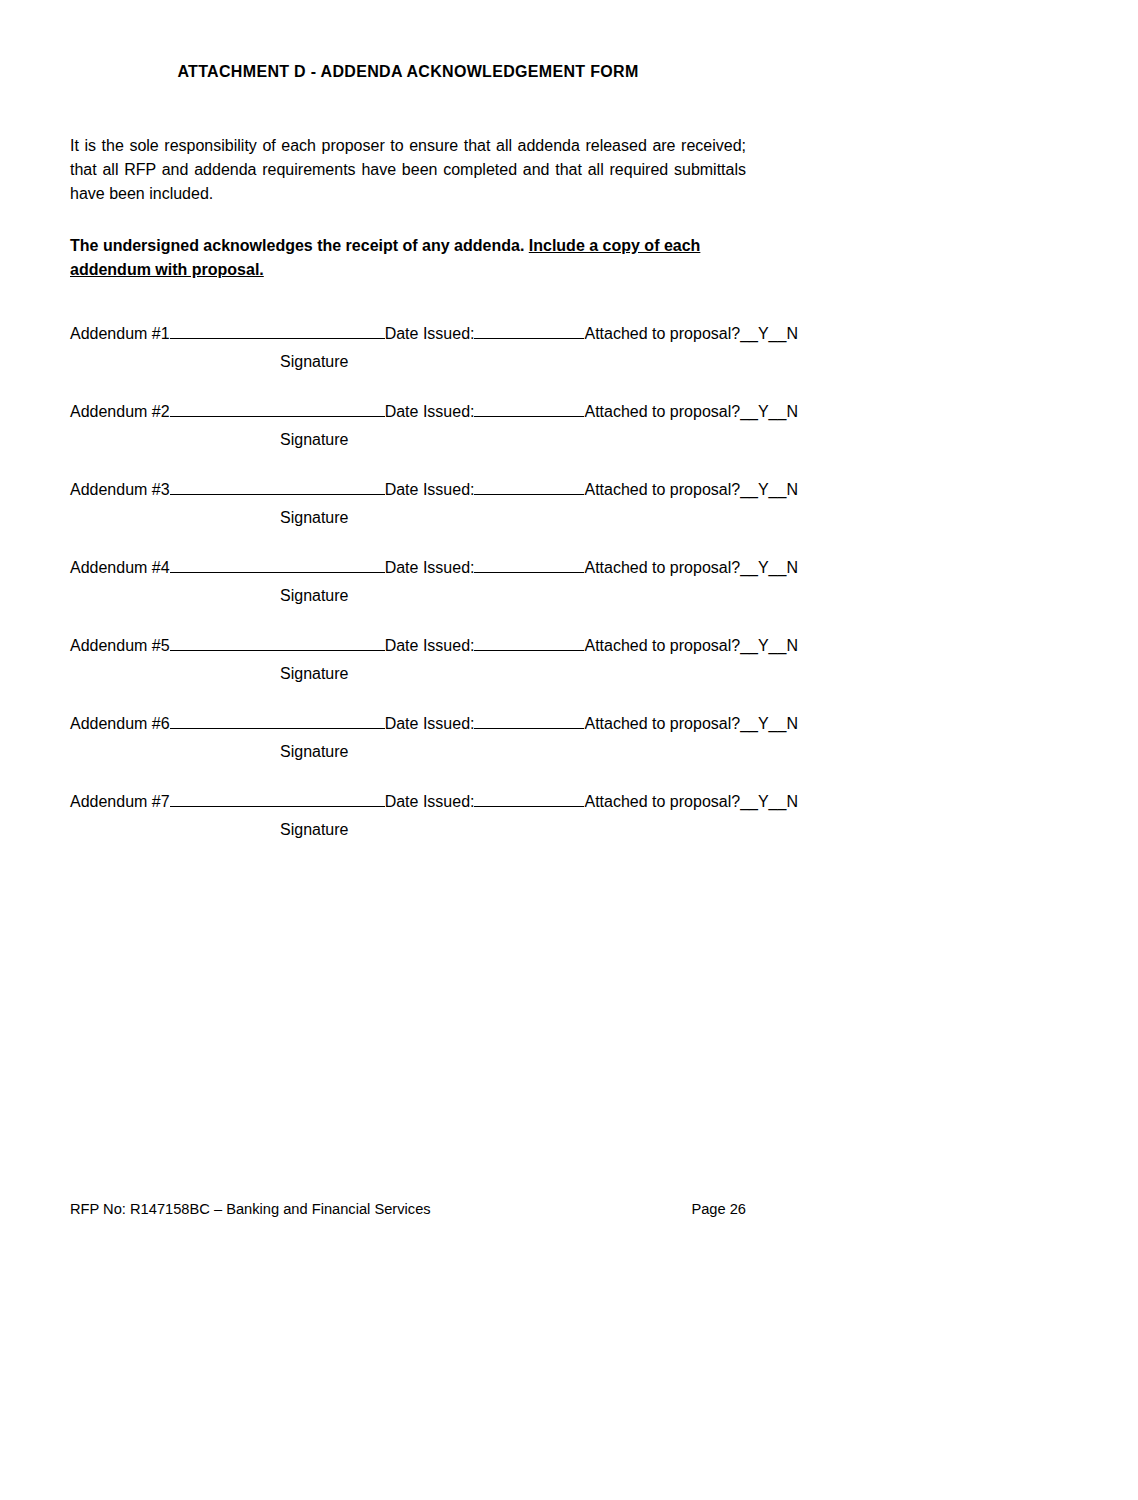ATTACHMENT D - ADDENDA ACKNOWLEDGEMENT FORM
It is the sole responsibility of each proposer to ensure that all addenda released are received; that all RFP and addenda requirements have been completed and that all required submittals have been included.
The undersigned acknowledges the receipt of any addenda. Include a copy of each addendum with proposal.
| Addendum #1 | Date Issued: | Attached to proposal?__Y__N |
| Signature |
| Addendum #2 | Date Issued: | Attached to proposal?__Y__N |
| Signature |
| Addendum #3 | Date Issued: | Attached to proposal?__Y__N |
| Signature |
| Addendum #4 | Date Issued: | Attached to proposal?__Y__N |
| Signature |
| Addendum #5 | Date Issued: | Attached to proposal?__Y__N |
| Signature |
| Addendum #6 | Date Issued: | Attached to proposal?__Y__N |
| Signature |
| Addendum #7 | Date Issued: | Attached to proposal?__Y__N |
| Signature |
RFP No: R147158BC – Banking and Financial Services Page 26